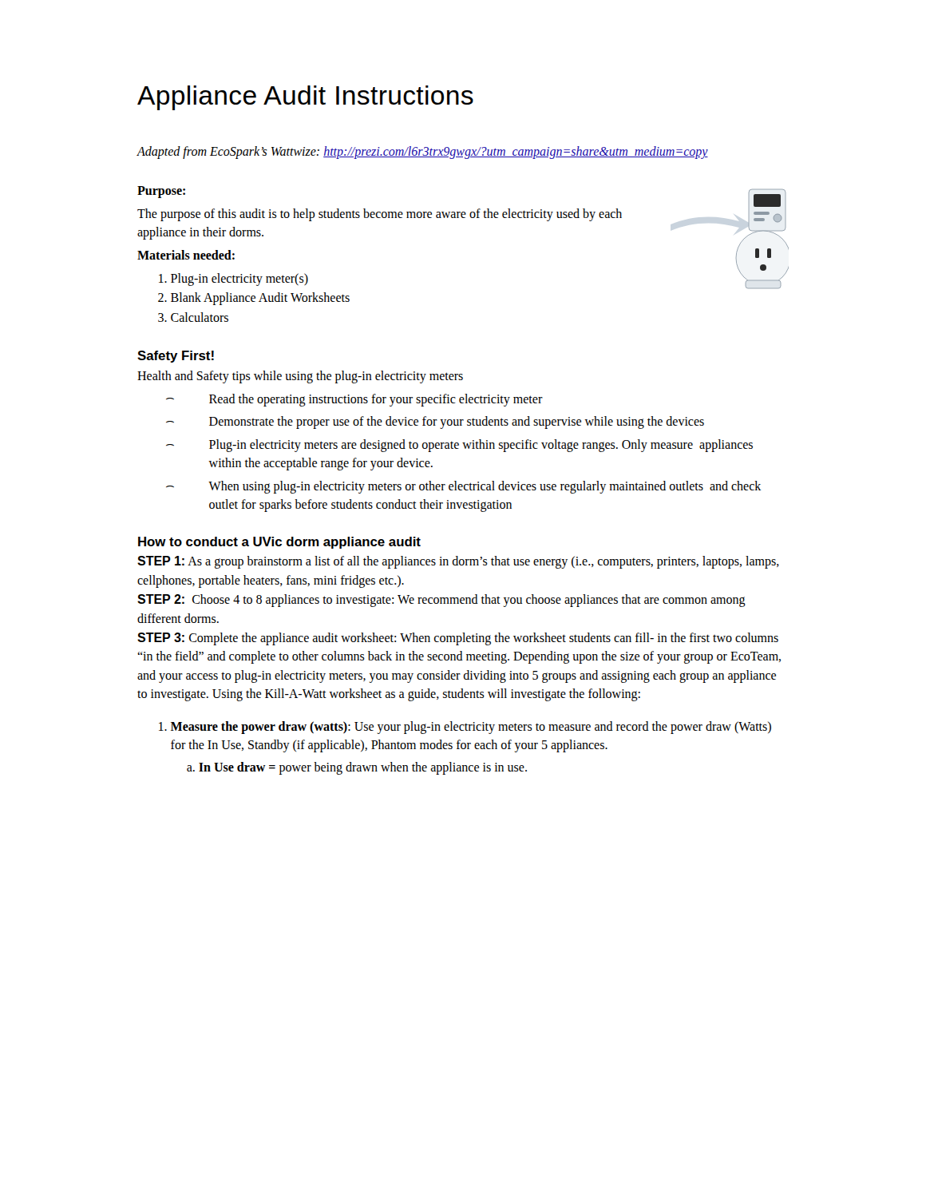Appliance Audit Instructions
Adapted from EcoSpark’s Wattwize: http://prezi.com/l6r3trx9gwgx/?utm_campaign=share&utm_medium=copy
Purpose:
The purpose of this audit is to help students become more aware of the electricity used by each appliance in their dorms.
Materials needed:
Plug-in electricity meter(s)
Blank Appliance Audit Worksheets
Calculators
Safety First!
Health and Safety tips while using the plug-in electricity meters
Read the operating instructions for your specific electricity meter
Demonstrate the proper use of the device for your students and supervise while using the devices
Plug-in electricity meters are designed to operate within specific voltage ranges. Only measure appliances within the acceptable range for your device.
When using plug-in electricity meters or other electrical devices use regularly maintained outlets and check outlet for sparks before students conduct their investigation
How to conduct a UVic dorm appliance audit
STEP 1: As a group brainstorm a list of all the appliances in dorm’s that use energy (i.e., computers, printers, laptops, lamps, cellphones, portable heaters, fans, mini fridges etc.).
STEP 2: Choose 4 to 8 appliances to investigate: We recommend that you choose appliances that are common among different dorms.
STEP 3: Complete the appliance audit worksheet: When completing the worksheet students can fill- in the first two columns “in the field” and complete to other columns back in the second meeting. Depending upon the size of your group or EcoTeam, and your access to plug-in electricity meters, you may consider dividing into 5 groups and assigning each group an appliance to investigate. Using the Kill-A-Watt worksheet as a guide, students will investigate the following:
Measure the power draw (watts): Use your plug-in electricity meters to measure and record the power draw (Watts) for the In Use, Standby (if applicable), Phantom modes for each of your 5 appliances.
In Use draw = power being drawn when the appliance is in use.